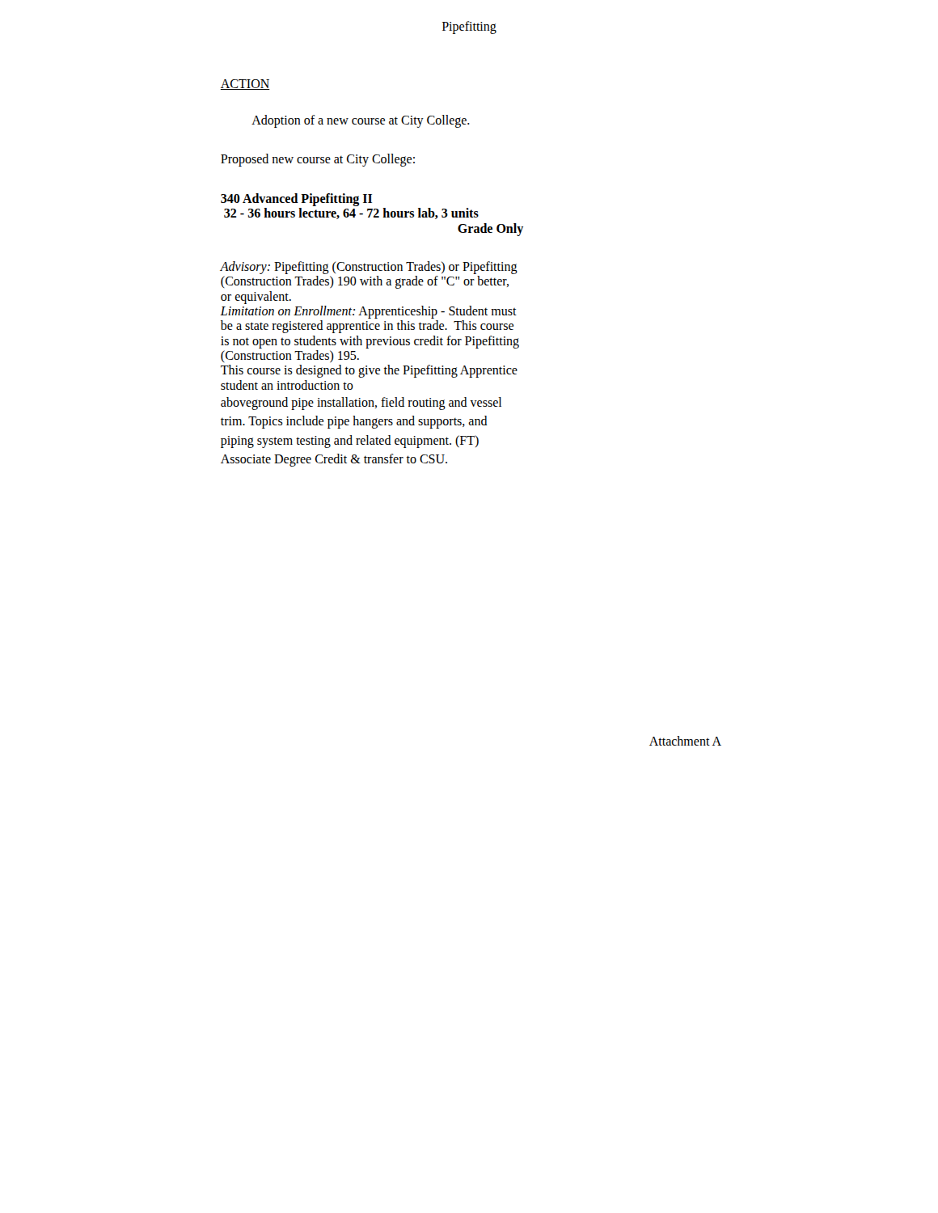Pipefitting
ACTION
Adoption of a new course at City College.
Proposed new course at City College:
340 Advanced Pipefitting II
32 - 36 hours lecture, 64 - 72 hours lab, 3 units
Grade Only
Advisory: Pipefitting (Construction Trades) or Pipefitting (Construction Trades) 190 with a grade of "C" or better, or equivalent.
Limitation on Enrollment: Apprenticeship - Student must be a state registered apprentice in this trade. This course is not open to students with previous credit for Pipefitting (Construction Trades) 195.
This course is designed to give the Pipefitting Apprentice student an introduction to
aboveground pipe installation, field routing and vessel trim. Topics include pipe hangers and supports, and piping system testing and related equipment. (FT) Associate Degree Credit & transfer to CSU.
Attachment A